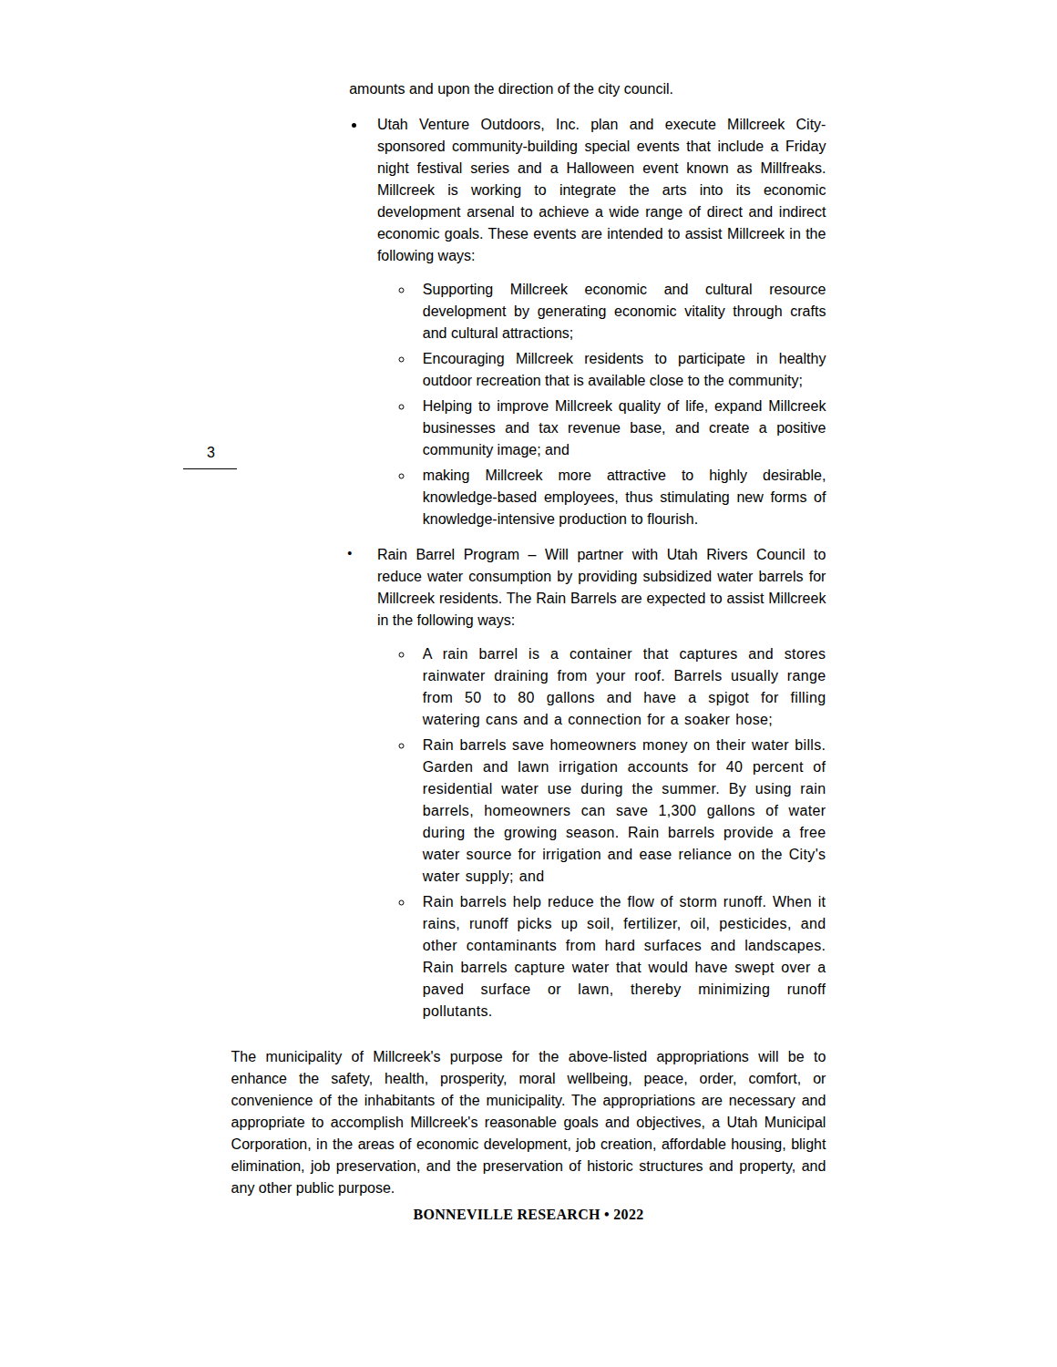3
amounts and upon the direction of the city council.
Utah Venture Outdoors, Inc. plan and execute Millcreek City-sponsored community-building special events that include a Friday night festival series and a Halloween event known as Millfreaks. Millcreek is working to integrate the arts into its economic development arsenal to achieve a wide range of direct and indirect economic goals. These events are intended to assist Millcreek in the following ways:
Supporting Millcreek economic and cultural resource development by generating economic vitality through crafts and cultural attractions;
Encouraging Millcreek residents to participate in healthy outdoor recreation that is available close to the community;
Helping to improve Millcreek quality of life, expand Millcreek businesses and tax revenue base, and create a positive community image; and
making Millcreek more attractive to highly desirable, knowledge-based employees, thus stimulating new forms of knowledge-intensive production to flourish.
Rain Barrel Program – Will partner with Utah Rivers Council to reduce water consumption by providing subsidized water barrels for Millcreek residents. The Rain Barrels are expected to assist Millcreek in the following ways:
A rain barrel is a container that captures and stores rainwater draining from your roof. Barrels usually range from 50 to 80 gallons and have a spigot for filling watering cans and a connection for a soaker hose;
Rain barrels save homeowners money on their water bills. Garden and lawn irrigation accounts for 40 percent of residential water use during the summer. By using rain barrels, homeowners can save 1,300 gallons of water during the growing season. Rain barrels provide a free water source for irrigation and ease reliance on the City's water supply; and
Rain barrels help reduce the flow of storm runoff. When it rains, runoff picks up soil, fertilizer, oil, pesticides, and other contaminants from hard surfaces and landscapes. Rain barrels capture water that would have swept over a paved surface or lawn, thereby minimizing runoff pollutants.
The municipality of Millcreek's purpose for the above-listed appropriations will be to enhance the safety, health, prosperity, moral wellbeing, peace, order, comfort, or convenience of the inhabitants of the municipality. The appropriations are necessary and appropriate to accomplish Millcreek's reasonable goals and objectives, a Utah Municipal Corporation, in the areas of economic development, job creation, affordable housing, blight elimination, job preservation, and the preservation of historic structures and property, and any other public purpose.
BONNEVILLE RESEARCH • 2022